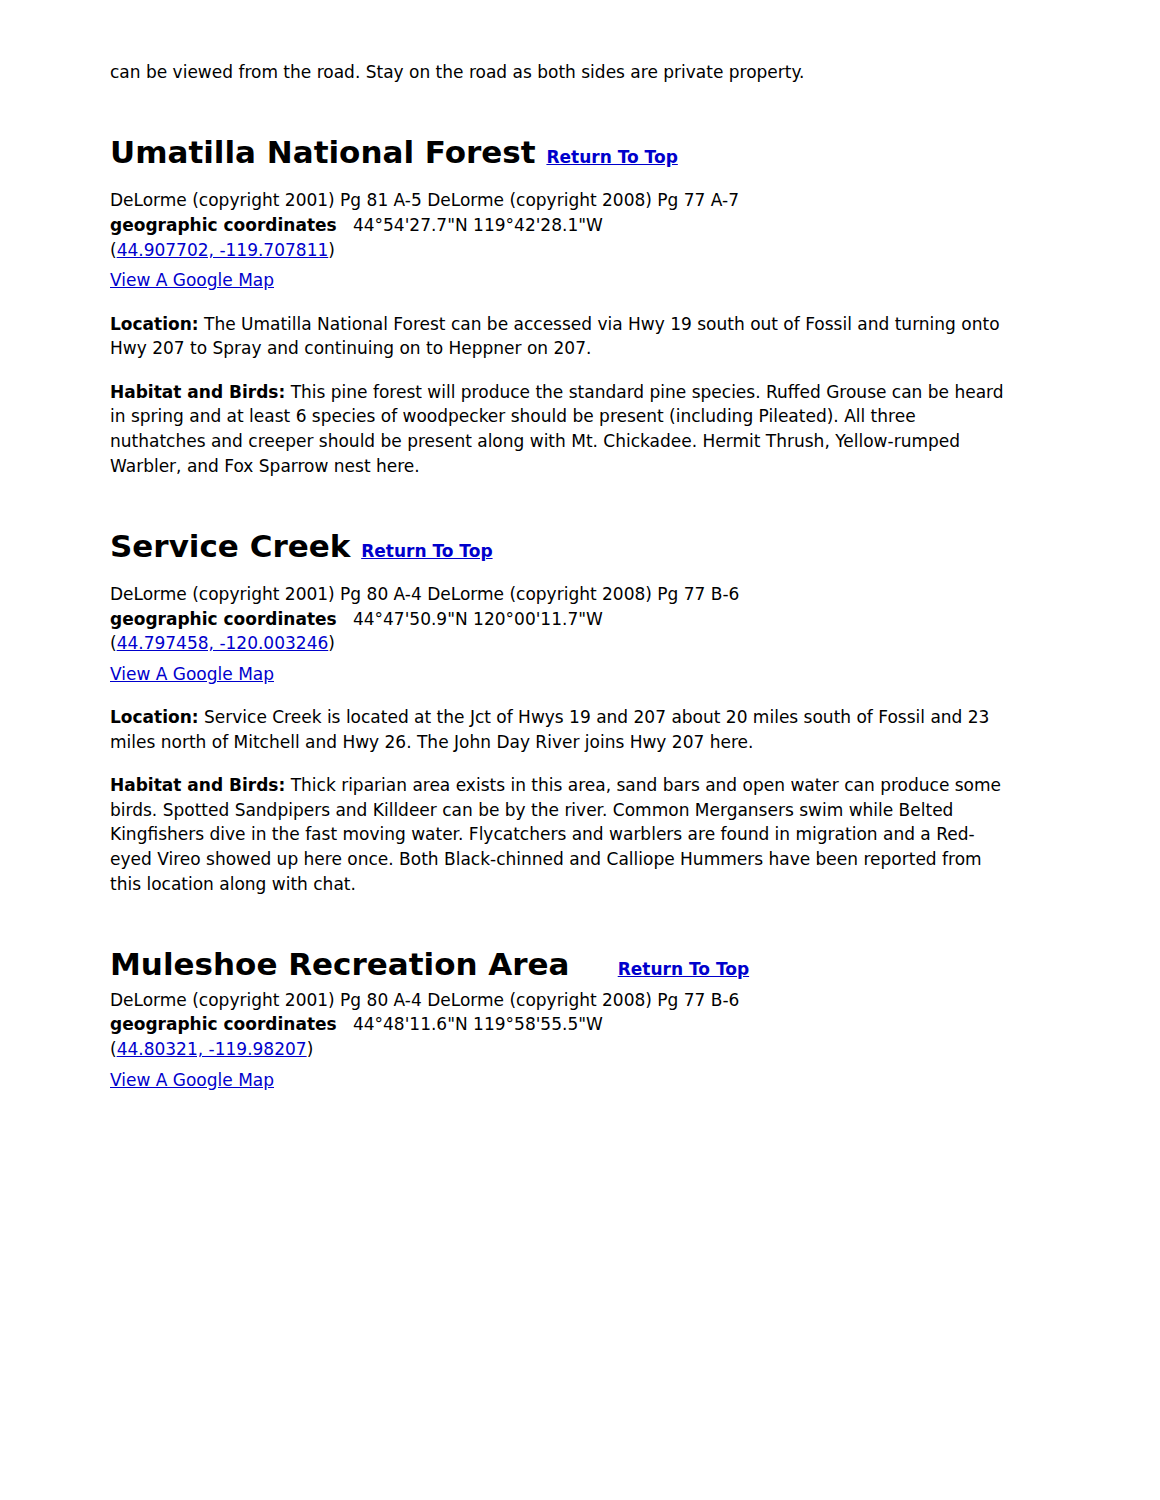can be viewed from the road. Stay on the road as both sides are private property.
Umatilla National Forest Return To Top
DeLorme (copyright 2001) Pg 81 A-5 DeLorme (copyright 2008) Pg 77 A-7
geographic coordinates 44°54'27.7"N 119°42'28.1"W
(44.907702, -119.707811)
View A Google Map
Location: The Umatilla National Forest can be accessed via Hwy 19 south out of Fossil and turning onto Hwy 207 to Spray and continuing on to Heppner on 207.
Habitat and Birds: This pine forest will produce the standard pine species. Ruffed Grouse can be heard in spring and at least 6 species of woodpecker should be present (including Pileated). All three nuthatches and creeper should be present along with Mt. Chickadee. Hermit Thrush, Yellow-rumped Warbler, and Fox Sparrow nest here.
Service Creek Return To Top
DeLorme (copyright 2001) Pg 80 A-4 DeLorme (copyright 2008) Pg 77 B-6
geographic coordinates 44°47'50.9"N 120°00'11.7"W
(44.797458, -120.003246)
View A Google Map
Location: Service Creek is located at the Jct of Hwys 19 and 207 about 20 miles south of Fossil and 23 miles north of Mitchell and Hwy 26. The John Day River joins Hwy 207 here.
Habitat and Birds: Thick riparian area exists in this area, sand bars and open water can produce some birds. Spotted Sandpipers and Killdeer can be by the river. Common Mergansers swim while Belted Kingfishers dive in the fast moving water. Flycatchers and warblers are found in migration and a Red-eyed Vireo showed up here once. Both Black-chinned and Calliope Hummers have been reported from this location along with chat.
Muleshoe Recreation Area Return To Top
DeLorme (copyright 2001) Pg 80 A-4 DeLorme (copyright 2008) Pg 77 B-6
geographic coordinates 44°48'11.6"N 119°58'55.5"W
(44.80321, -119.98207)
View A Google Map